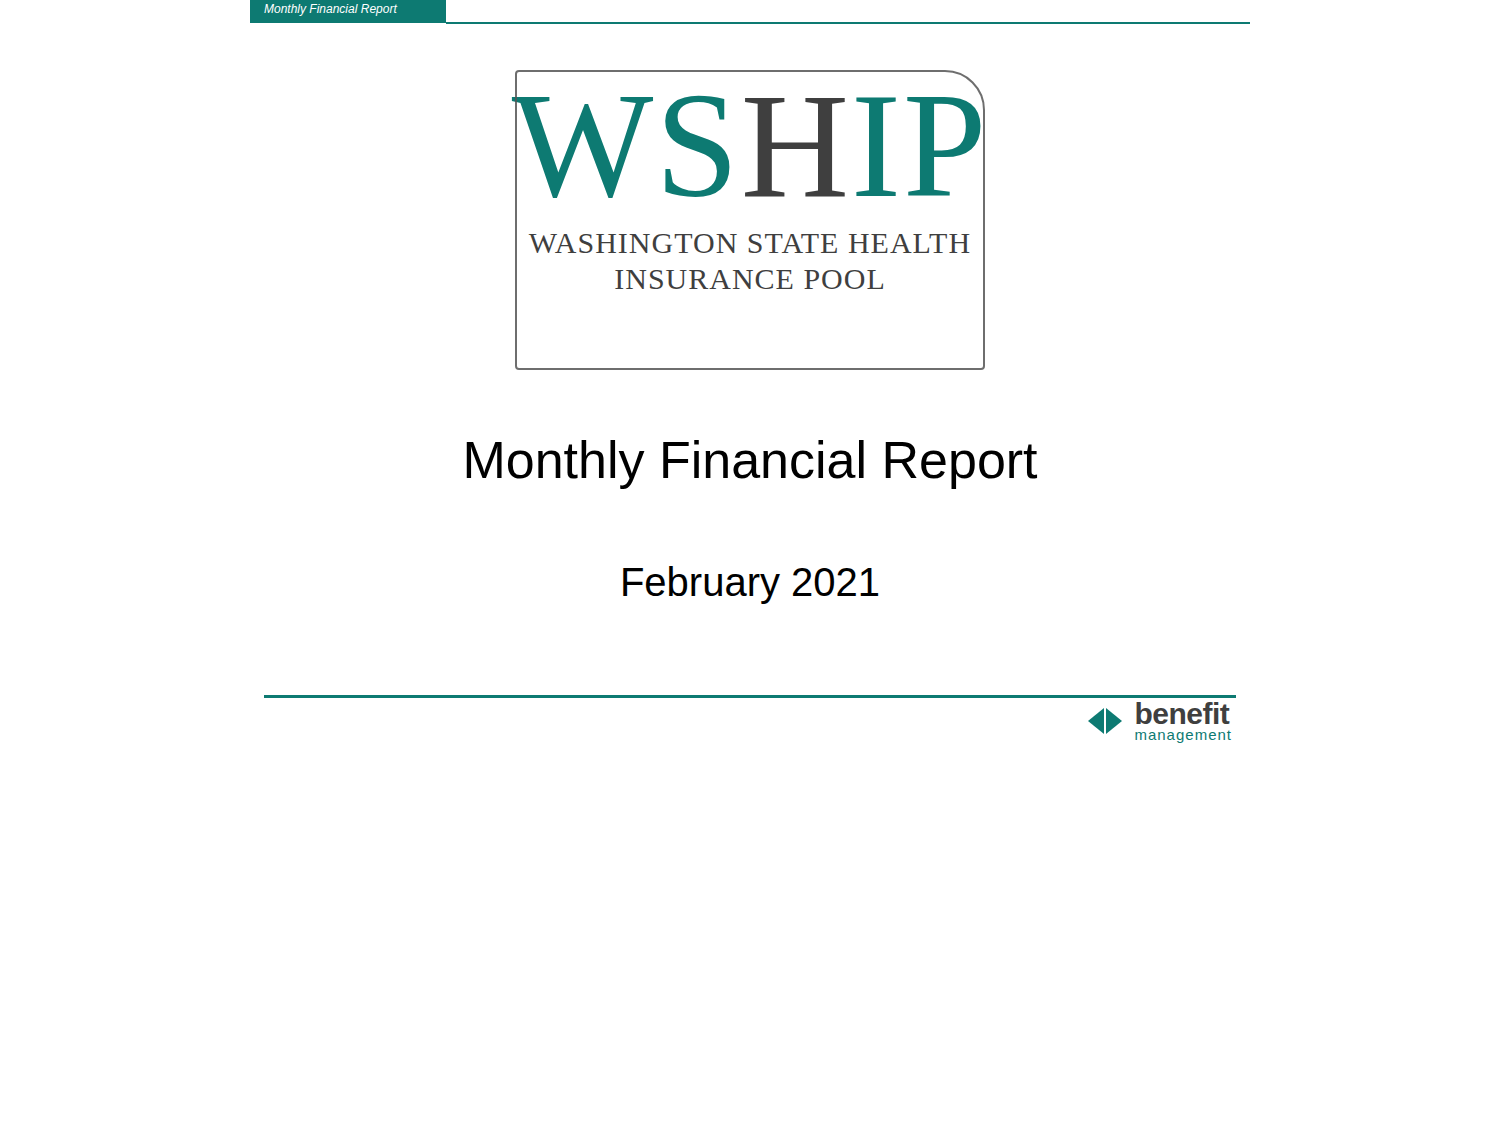Monthly Financial Report
WSHIP
WASHINGTON STATE HEALTH
INSURANCE POOL
Monthly Financial Report
February 2021
benefit
management